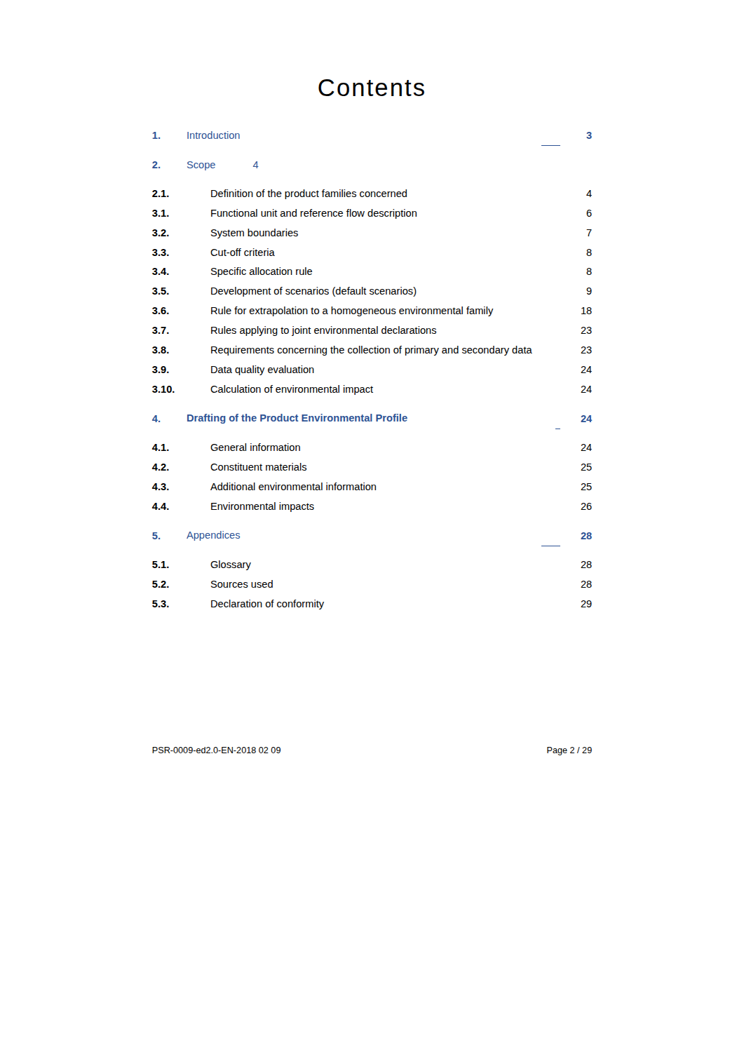Contents
| 1. | / Introduction / / | 3 |
| 2. | Scope 4 | |
| 2.1. | Definition of the product families concerned | 4 |
| 3.1. | Functional unit and reference flow description | 6 |
| 3.2. | System boundaries | 7 |
| 3.3. | Cut-off criteria | 8 |
| 3.4. | Specific allocation rule | 8 |
| 3.5. | Development of scenarios (default scenarios) | 9 |
| 3.6. | Rule for extrapolation to a homogeneous environmental family | 18 |
| 3.7. | Rules applying to joint environmental declarations | 23 |
| 3.8. | Requirements concerning the collection of primary and secondary data | 23 |
| 3.9. | Data quality evaluation | 24 |
| 3.10. | Calculation of environmental impact | 24 |
| 4. | / Drafting of the Product Environmental Profile / / | 24 |
| 4.1. | General information | 24 |
| 4.2. | Constituent materials | 25 |
| 4.3. | Additional environmental information | 25 |
| 4.4. | Environmental impacts | 26 |
| 5. | / Appendices / / | 28 |
| 5.1. | Glossary | 28 |
| 5.2. | Sources used | 28 |
| 5.3. | Declaration of conformity | 29 |
PSR-0009-ed2.0-EN-2018 02 09 Page 2 / 29